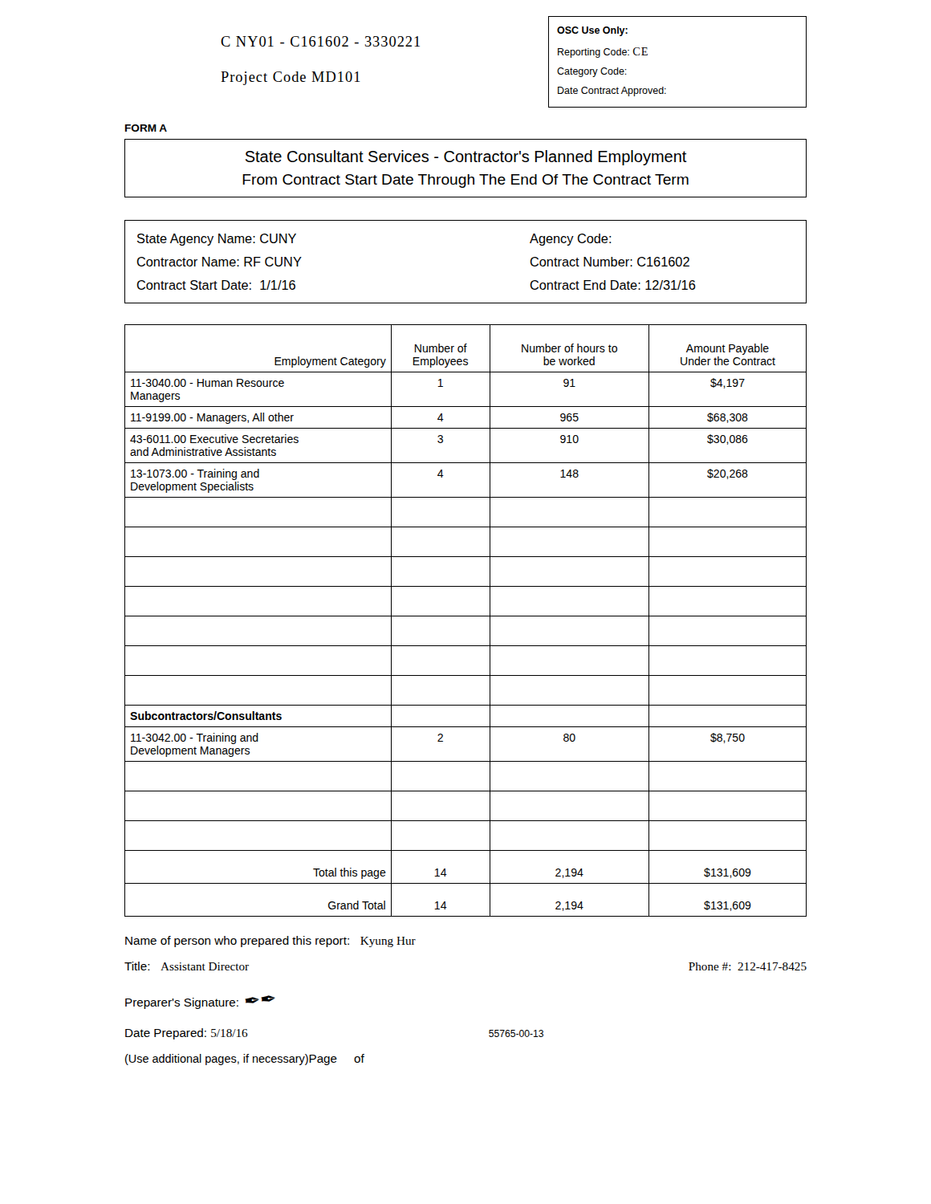C NY01 - C161602 - 3330221
Project Code MD101
OSC Use Only:
Reporting Code: CE
Category Code:
Date Contract Approved:
FORM A
State Consultant Services - Contractor's Planned Employment
From Contract Start Date Through The End Of The Contract Term
State Agency Name: CUNY
Agency Code:
Contractor Name: RF CUNY
Contract Number: C161602
Contract Start Date: 1/1/16
Contract End Date: 12/31/16
| Employment Category | Number of Employees | Number of hours to be worked | Amount Payable Under the Contract |
| --- | --- | --- | --- |
| 11-3040.00 - Human Resource Managers | 1 | 91 | $4,197 |
| 11-9199.00 - Managers, All other | 4 | 965 | $68,308 |
| 43-6011.00 Executive Secretaries and Administrative Assistants | 3 | 910 | $30,086 |
| 13-1073.00 - Training and Development Specialists | 4 | 148 | $20,268 |
| Subcontractors/Consultants | | | |
| 11-3042.00 - Training and Development Managers | 2 | 80 | $8,750 |
| Total this page | 14 | 2,194 | $131,609 |
| Grand Total | 14 | 2,194 | $131,609 |
Name of person who prepared this report: Kyung Hur
Title: Assistant Director Phone #: 212-417-8425
Preparer's Signature:✒✒
Date Prepared: 5/18/16 55765-00-13
(Use additional pages, if necessary) Page of